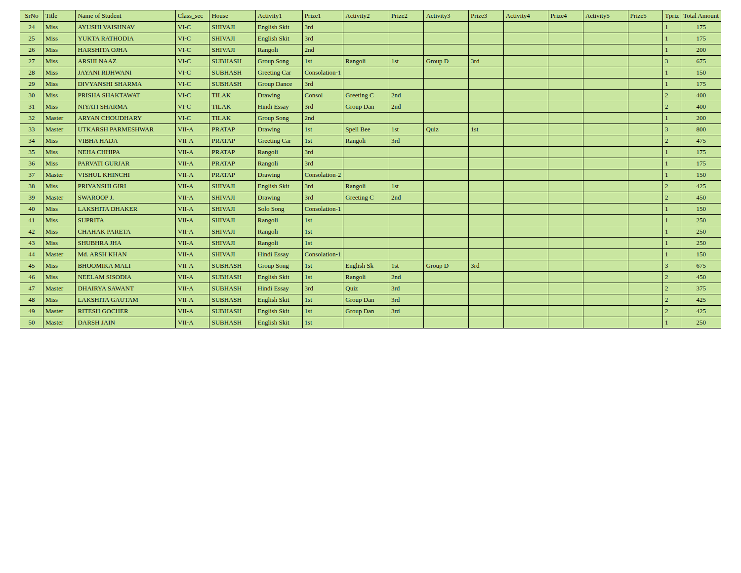| SrNo | Title | Name of Student | Class_sec | House | Activity1 | Prize1 | Activity2 | Prize2 | Activity3 | Prize3 | Activity4 | Prize4 | Activity5 | Prize5 | Tpriz | Total Amount |
| --- | --- | --- | --- | --- | --- | --- | --- | --- | --- | --- | --- | --- | --- | --- | --- | --- |
| 24 | Miss | AYUSHI VAISHNAV | VI-C | SHIVAJI | English Skit | 3rd | | | | | | | | | 1 | 175 |
| 25 | Miss | YUKTA RATHODIA | VI-C | SHIVAJI | English Skit | 3rd | | | | | | | | | 1 | 175 |
| 26 | Miss | HARSHITA OJHA | VI-C | SHIVAJI | Rangoli | 2nd | | | | | | | | | 1 | 200 |
| 27 | Miss | ARSHI NAAZ | VI-C | SUBHASH | Group Song | 1st | Rangoli | 1st | Group D | 3rd | | | | | 3 | 675 |
| 28 | Miss | JAYANI RIJHWANI | VI-C | SUBHASH | Greeting Car | Consolation-1 | | | | | | | | | 1 | 150 |
| 29 | Miss | DIVYANSHI SHARMA | VI-C | SUBHASH | Group Dance | 3rd | | | | | | | | | 1 | 175 |
| 30 | Miss | PRISHA SHAKTAWAT | VI-C | TILAK | Drawing | Consol | Greeting C | 2nd | | | | | | | 2 | 400 |
| 31 | Miss | NIYATI SHARMA | VI-C | TILAK | Hindi Essay | 3rd | Group Dan | 2nd | | | | | | | 2 | 400 |
| 32 | Master | ARYAN CHOUDHARY | VI-C | TILAK | Group Song | 2nd | | | | | | | | | 1 | 200 |
| 33 | Master | UTKARSH PARMESHWAR | VII-A | PRATAP | Drawing | 1st | Spell Bee | 1st | Quiz | 1st | | | | | 3 | 800 |
| 34 | Miss | VIBHA HADA | VII-A | PRATAP | Greeting Car | 1st | Rangoli | 3rd | | | | | | | 2 | 475 |
| 35 | Miss | NEHA CHHIPA | VII-A | PRATAP | Rangoli | 3rd | | | | | | | | | 1 | 175 |
| 36 | Miss | PARVATI GURJAR | VII-A | PRATAP | Rangoli | 3rd | | | | | | | | | 1 | 175 |
| 37 | Master | VISHUL KHINCHI | VII-A | PRATAP | Drawing | Consolation-2 | | | | | | | | | 1 | 150 |
| 38 | Miss | PRIYANSHI GIRI | VII-A | SHIVAJI | English Skit | 3rd | Rangoli | 1st | | | | | | | 2 | 425 |
| 39 | Master | SWAROOP J. | VII-A | SHIVAJI | Drawing | 3rd | Greeting C | 2nd | | | | | | | 2 | 450 |
| 40 | Miss | LAKSHITA DHAKER | VII-A | SHIVAJI | Solo Song | Consolation-1 | | | | | | | | | 1 | 150 |
| 41 | Miss | SUPRITA | VII-A | SHIVAJI | Rangoli | 1st | | | | | | | | | 1 | 250 |
| 42 | Miss | CHAHAK PARETA | VII-A | SHIVAJI | Rangoli | 1st | | | | | | | | | 1 | 250 |
| 43 | Miss | SHUBHRA JHA | VII-A | SHIVAJI | Rangoli | 1st | | | | | | | | | 1 | 250 |
| 44 | Master | Md. ARSH KHAN | VII-A | SHIVAJI | Hindi Essay | Consolation-1 | | | | | | | | | 1 | 150 |
| 45 | Miss | BHOOMIKA MALI | VII-A | SUBHASH | Group Song | 1st | English Sk | 1st | Group D | 3rd | | | | | 3 | 675 |
| 46 | Miss | NEELAM SISODIA | VII-A | SUBHASH | English Skit | 1st | Rangoli | 2nd | | | | | | | 2 | 450 |
| 47 | Master | DHAIRYA SAWANT | VII-A | SUBHASH | Hindi Essay | 3rd | Quiz | 3rd | | | | | | | 2 | 375 |
| 48 | Miss | LAKSHITA GAUTAM | VII-A | SUBHASH | English Skit | 1st | Group Dan | 3rd | | | | | | | 2 | 425 |
| 49 | Master | RITESH GOCHER | VII-A | SUBHASH | English Skit | 1st | Group Dan | 3rd | | | | | | | 2 | 425 |
| 50 | Master | DARSH JAIN | VII-A | SUBHASH | English Skit | 1st | | | | | | | | | 1 | 250 |